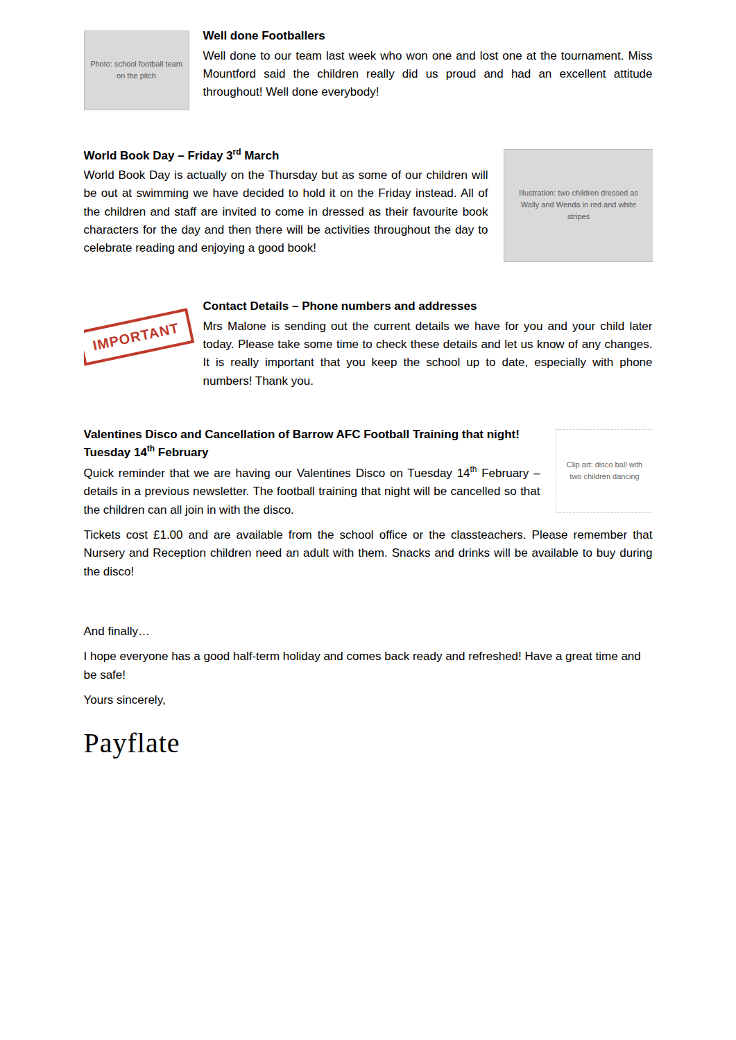Photo: school football team on the pitch
Well done Footballers
Well done to our team last week who won one and lost one at the tournament. Miss Mountford said the children really did us proud and had an excellent attitude throughout! Well done everybody!
Illustration: two children dressed as Wally and Wenda in red and white stripes
World Book Day – Friday 3rd March
World Book Day is actually on the Thursday but as some of our children will be out at swimming we have decided to hold it on the Friday instead. All of the children and staff are invited to come in dressed as their favourite book characters for the day and then there will be activities throughout the day to celebrate reading and enjoying a good book!
IMPORTANT
Contact Details – Phone numbers and addresses
Mrs Malone is sending out the current details we have for you and your child later today. Please take some time to check these details and let us know of any changes. It is really important that you keep the school up to date, especially with phone numbers! Thank you.
Clip art: disco ball with two children dancing
Valentines Disco and Cancellation of Barrow AFC Football Training that night! Tuesday 14th February
Quick reminder that we are having our Valentines Disco on Tuesday 14th February – details in a previous newsletter. The football training that night will be cancelled so that the children can all join in with the disco.
Tickets cost £1.00 and are available from the school office or the classteachers. Please remember that Nursery and Reception children need an adult with them. Snacks and drinks will be available to buy during the disco!
And finally…
I hope everyone has a good half-term holiday and comes back ready and refreshed! Have a great time and be safe!
Yours sincerely,
Payflate